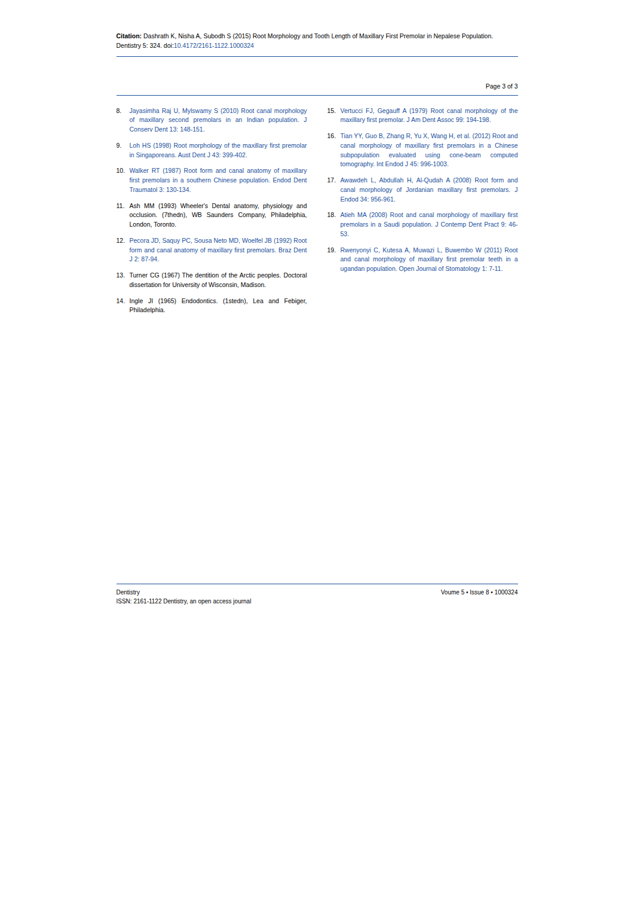Citation: Dashrath K, Nisha A, Subodh S (2015) Root Morphology and Tooth Length of Maxillary First Premolar in Nepalese Population. Dentistry 5: 324. doi:10.4172/2161-1122.1000324
Page 3 of 3
8. Jayasimha Raj U, Mylswamy S (2010) Root canal morphology of maxillary second premolars in an Indian population. J Conserv Dent 13: 148-151.
9. Loh HS (1998) Root morphology of the maxillary first premolar in Singaporeans. Aust Dent J 43: 399-402.
10. Walker RT (1987) Root form and canal anatomy of maxillary first premolars in a southern Chinese population. Endod Dent Traumatol 3: 130-134.
11. Ash MM (1993) Wheeler's Dental anatomy, physiology and occlusion. (7thedn), WB Saunders Company, Philadelphia, London, Toronto.
12. Pecora JD, Saquy PC, Sousa Neto MD, Woelfel JB (1992) Root form and canal anatomy of maxillary first premolars. Braz Dent J 2: 87-94.
13. Turner CG (1967) The dentition of the Arctic peoples. Doctoral dissertation for University of Wisconsin, Madison.
14. Ingle JI (1965) Endodontics. (1stedn), Lea and Febiger, Philadelphia.
15. Vertucci FJ, Gegauff A (1979) Root canal morphology of the maxillary first premolar. J Am Dent Assoc 99: 194-198.
16. Tian YY, Guo B, Zhang R, Yu X, Wang H, et al. (2012) Root and canal morphology of maxillary first premolars in a Chinese subpopulation evaluated using cone-beam computed tomography. Int Endod J 45: 996-1003.
17. Awawdeh L, Abdullah H, Al-Qudah A (2008) Root form and canal morphology of Jordanian maxillary first premolars. J Endod 34: 956-961.
18. Atieh MA (2008) Root and canal morphology of maxillary first premolars in a Saudi population. J Contemp Dent Pract 9: 46-53.
19. Rwenyonyi C, Kutesa A, Muwazi L, Buwembo W (2011) Root and canal morphology of maxillary first premolar teeth in a ugandan population. Open Journal of Stomatology 1: 7-11.
Dentistry
ISSN: 2161-1122 Dentistry, an open access journal
Voume 5 • Issue 8 • 1000324